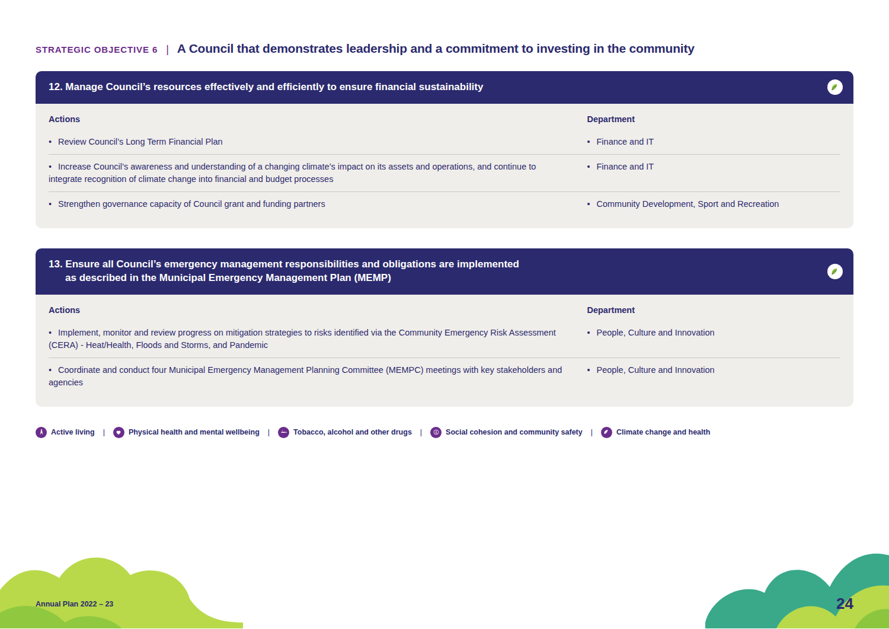Strategic Objective 6 | A Council that demonstrates leadership and a commitment to investing in the community
12. Manage Council’s resources effectively and efficiently to ensure financial sustainability
| Actions | | Department |
| --- | --- | --- |
| • Review Council’s Long Term Financial Plan | | • Finance and IT |
| • Increase Council’s awareness and understanding of a changing climate’s impact on its assets and operations, and continue to integrate recognition of climate change into financial and budget processes | | • Finance and IT |
| • Strengthen governance capacity of Council grant and funding partners | | • Community Development, Sport and Recreation |
13. Ensure all Council’s emergency management responsibilities and obligations are implemented as described in the Municipal Emergency Management Plan (MEMP)
| Actions | | Department |
| --- | --- | --- |
| • Implement, monitor and review progress on mitigation strategies to risks identified via the Community Emergency Risk Assessment (CERA) - Heat/Health, Floods and Storms, and Pandemic | | • People, Culture and Innovation |
| • Coordinate and conduct four Municipal Emergency Management Planning Committee (MEMPC) meetings with key stakeholders and agencies | | • People, Culture and Innovation |
Active living | Physical health and mental wellbeing | Tobacco, alcohol and other drugs | Social cohesion and community safety | Climate change and health
Annual Plan 2022 – 23
24